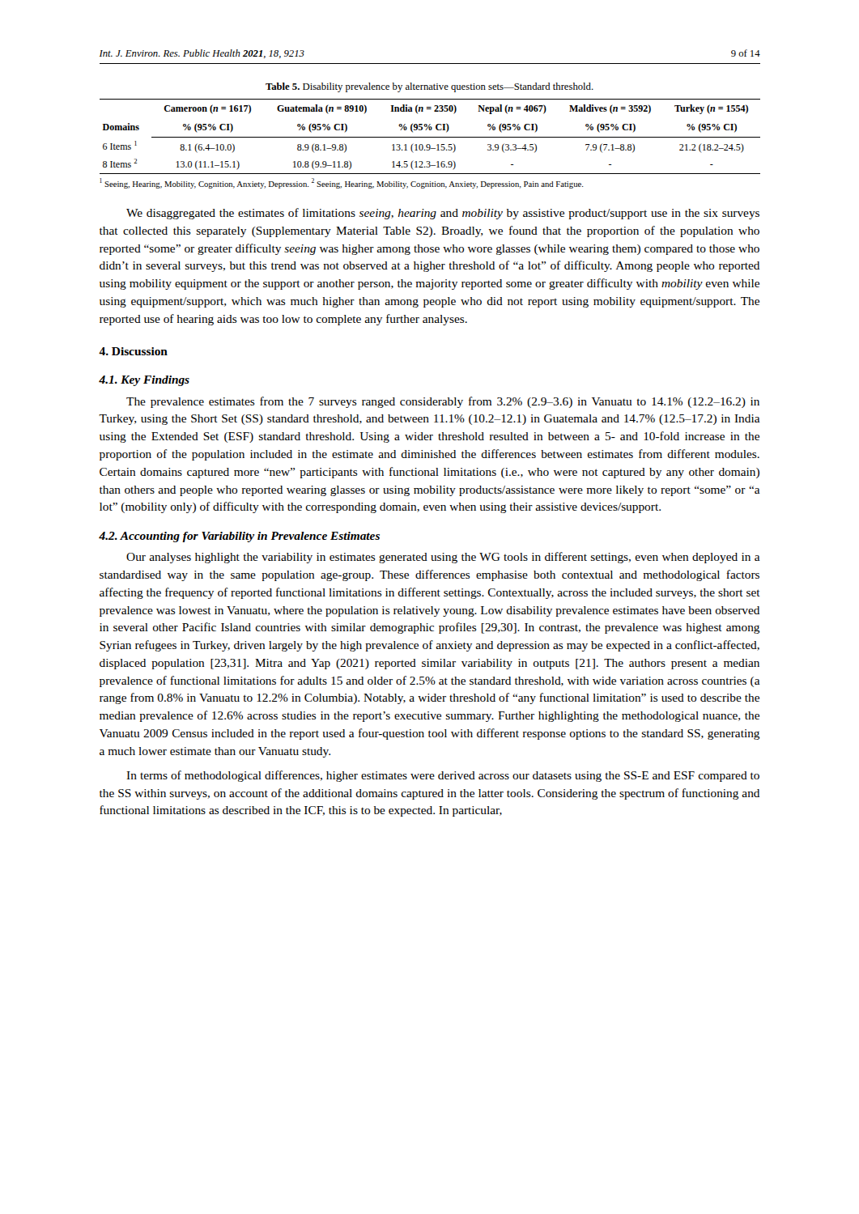Int. J. Environ. Res. Public Health 2021, 18, 9213 9 of 14
Table 5. Disability prevalence by alternative question sets—Standard threshold.
| Domains | Cameroon ( n = 1617) | Guatemala ( n = 8910) | India ( n = 2350) | Nepal ( n = 4067) | Maldives ( n = 3592) | Turkey ( n = 1554) |
| --- | --- | --- | --- | --- | --- | --- |
| % (95% CI) | % (95% CI) | % (95% CI) | % (95% CI) | % (95% CI) | % (95% CI) |
| 6 Items 1 | 8.1 (6.4–10.0) | 8.9 (8.1–9.8) | 13.1 (10.9–15.5) | 3.9 (3.3–4.5) | 7.9 (7.1–8.8) | 21.2 (18.2–24.5) |
| 8 Items 2 | 13.0 (11.1–15.1) | 10.8 (9.9–11.8) | 14.5 (12.3–16.9) | - | - | - |
1 Seeing, Hearing, Mobility, Cognition, Anxiety, Depression. 2 Seeing, Hearing, Mobility, Cognition, Anxiety, Depression, Pain and Fatigue.
We disaggregated the estimates of limitations seeing, hearing and mobility by assistive product/support use in the six surveys that collected this separately (Supplementary Material Table S2). Broadly, we found that the proportion of the population who reported “some” or greater difficulty seeing was higher among those who wore glasses (while wearing them) compared to those who didn’t in several surveys, but this trend was not observed at a higher threshold of “a lot” of difficulty. Among people who reported using mobility equipment or the support or another person, the majority reported some or greater difficulty with mobility even while using equipment/support, which was much higher than among people who did not report using mobility equipment/support. The reported use of hearing aids was too low to complete any further analyses.
4. Discussion
4.1. Key Findings
The prevalence estimates from the 7 surveys ranged considerably from 3.2% (2.9–3.6) in Vanuatu to 14.1% (12.2–16.2) in Turkey, using the Short Set (SS) standard threshold, and between 11.1% (10.2–12.1) in Guatemala and 14.7% (12.5–17.2) in India using the Extended Set (ESF) standard threshold. Using a wider threshold resulted in between a 5- and 10-fold increase in the proportion of the population included in the estimate and diminished the differences between estimates from different modules. Certain domains captured more “new” participants with functional limitations (i.e., who were not captured by any other domain) than others and people who reported wearing glasses or using mobility products/assistance were more likely to report “some” or “a lot” (mobility only) of difficulty with the corresponding domain, even when using their assistive devices/support.
4.2. Accounting for Variability in Prevalence Estimates
Our analyses highlight the variability in estimates generated using the WG tools in different settings, even when deployed in a standardised way in the same population age-group. These differences emphasise both contextual and methodological factors affecting the frequency of reported functional limitations in different settings. Contextually, across the included surveys, the short set prevalence was lowest in Vanuatu, where the population is relatively young. Low disability prevalence estimates have been observed in several other Pacific Island countries with similar demographic profiles [29,30]. In contrast, the prevalence was highest among Syrian refugees in Turkey, driven largely by the high prevalence of anxiety and depression as may be expected in a conflict-affected, displaced population [23,31]. Mitra and Yap (2021) reported similar variability in outputs [21]. The authors present a median prevalence of functional limitations for adults 15 and older of 2.5% at the standard threshold, with wide variation across countries (a range from 0.8% in Vanuatu to 12.2% in Columbia). Notably, a wider threshold of “any functional limitation” is used to describe the median prevalence of 12.6% across studies in the report’s executive summary. Further highlighting the methodological nuance, the Vanuatu 2009 Census included in the report used a four-question tool with different response options to the standard SS, generating a much lower estimate than our Vanuatu study.
In terms of methodological differences, higher estimates were derived across our datasets using the SS-E and ESF compared to the SS within surveys, on account of the additional domains captured in the latter tools. Considering the spectrum of functioning and functional limitations as described in the ICF, this is to be expected. In particular,